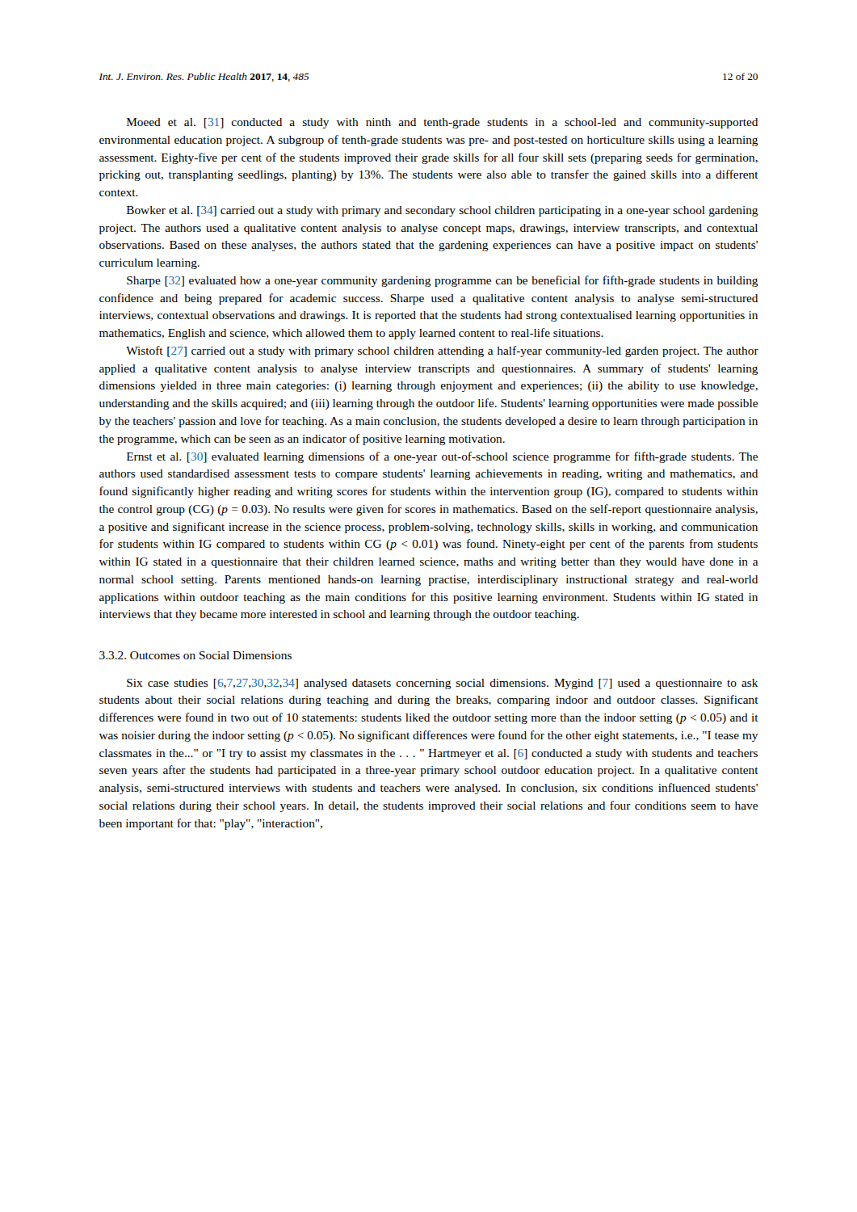Int. J. Environ. Res. Public Health 2017, 14, 485 12 of 20
Moeed et al. [31] conducted a study with ninth and tenth-grade students in a school-led and community-supported environmental education project. A subgroup of tenth-grade students was pre- and post-tested on horticulture skills using a learning assessment. Eighty-five per cent of the students improved their grade skills for all four skill sets (preparing seeds for germination, pricking out, transplanting seedlings, planting) by 13%. The students were also able to transfer the gained skills into a different context.
Bowker et al. [34] carried out a study with primary and secondary school children participating in a one-year school gardening project. The authors used a qualitative content analysis to analyse concept maps, drawings, interview transcripts, and contextual observations. Based on these analyses, the authors stated that the gardening experiences can have a positive impact on students' curriculum learning.
Sharpe [32] evaluated how a one-year community gardening programme can be beneficial for fifth-grade students in building confidence and being prepared for academic success. Sharpe used a qualitative content analysis to analyse semi-structured interviews, contextual observations and drawings. It is reported that the students had strong contextualised learning opportunities in mathematics, English and science, which allowed them to apply learned content to real-life situations.
Wistoft [27] carried out a study with primary school children attending a half-year community-led garden project. The author applied a qualitative content analysis to analyse interview transcripts and questionnaires. A summary of students' learning dimensions yielded in three main categories: (i) learning through enjoyment and experiences; (ii) the ability to use knowledge, understanding and the skills acquired; and (iii) learning through the outdoor life. Students' learning opportunities were made possible by the teachers' passion and love for teaching. As a main conclusion, the students developed a desire to learn through participation in the programme, which can be seen as an indicator of positive learning motivation.
Ernst et al. [30] evaluated learning dimensions of a one-year out-of-school science programme for fifth-grade students. The authors used standardised assessment tests to compare students' learning achievements in reading, writing and mathematics, and found significantly higher reading and writing scores for students within the intervention group (IG), compared to students within the control group (CG) (p = 0.03). No results were given for scores in mathematics. Based on the self-report questionnaire analysis, a positive and significant increase in the science process, problem-solving, technology skills, skills in working, and communication for students within IG compared to students within CG (p < 0.01) was found. Ninety-eight per cent of the parents from students within IG stated in a questionnaire that their children learned science, maths and writing better than they would have done in a normal school setting. Parents mentioned hands-on learning practise, interdisciplinary instructional strategy and real-world applications within outdoor teaching as the main conditions for this positive learning environment. Students within IG stated in interviews that they became more interested in school and learning through the outdoor teaching.
3.3.2. Outcomes on Social Dimensions
Six case studies [6,7,27,30,32,34] analysed datasets concerning social dimensions. Mygind [7] used a questionnaire to ask students about their social relations during teaching and during the breaks, comparing indoor and outdoor classes. Significant differences were found in two out of 10 statements: students liked the outdoor setting more than the indoor setting (p < 0.05) and it was noisier during the indoor setting (p < 0.05). No significant differences were found for the other eight statements, i.e., "I tease my classmates in the..." or "I try to assist my classmates in the . . . " Hartmeyer et al. [6] conducted a study with students and teachers seven years after the students had participated in a three-year primary school outdoor education project. In a qualitative content analysis, semi-structured interviews with students and teachers were analysed. In conclusion, six conditions influenced students' social relations during their school years. In detail, the students improved their social relations and four conditions seem to have been important for that: "play", "interaction",